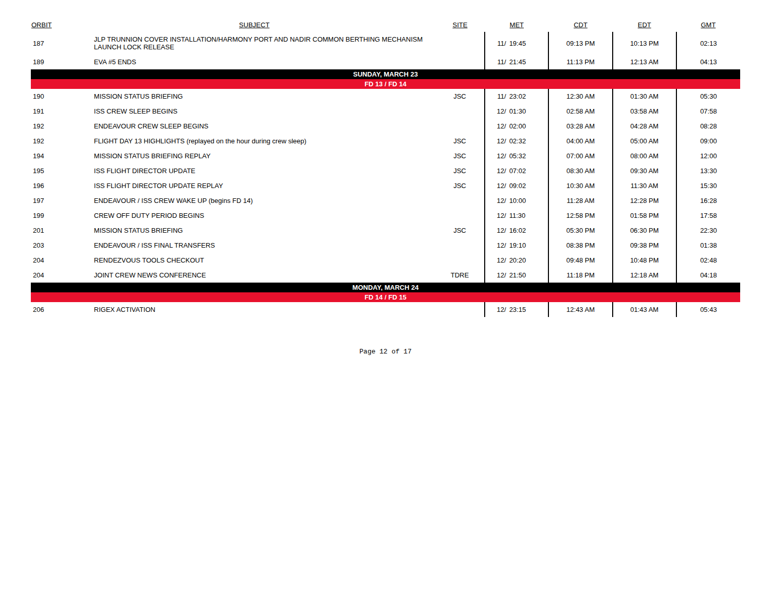| ORBIT | SUBJECT | SITE | MET | CDT | EDT | GMT |
| --- | --- | --- | --- | --- | --- | --- |
| 187 | JLP TRUNNION COVER INSTALLATION/HARMONY PORT AND NADIR COMMON BERTHING MECHANISM LAUNCH LOCK RELEASE | | 11/ | 19:45 | 09:13 PM | 10:13 PM | 02:13 |
| 189 | EVA #5 ENDS | | 11/ | 21:45 | 11:13 PM | 12:13 AM | 04:13 |
| SUNDAY, MARCH 23 |
| FD 13 / FD 14 |
| 190 | MISSION STATUS BRIEFING | JSC | 11/ | 23:02 | 12:30 AM | 01:30 AM | 05:30 |
| 191 | ISS CREW SLEEP BEGINS | | 12/ | 01:30 | 02:58 AM | 03:58 AM | 07:58 |
| 192 | ENDEAVOUR CREW SLEEP BEGINS | | 12/ | 02:00 | 03:28 AM | 04:28 AM | 08:28 |
| 192 | FLIGHT DAY 13 HIGHLIGHTS (replayed on the hour during crew sleep) | JSC | 12/ | 02:32 | 04:00 AM | 05:00 AM | 09:00 |
| 194 | MISSION STATUS BRIEFING REPLAY | JSC | 12/ | 05:32 | 07:00 AM | 08:00 AM | 12:00 |
| 195 | ISS FLIGHT DIRECTOR UPDATE | JSC | 12/ | 07:02 | 08:30 AM | 09:30 AM | 13:30 |
| 196 | ISS FLIGHT DIRECTOR UPDATE REPLAY | JSC | 12/ | 09:02 | 10:30 AM | 11:30 AM | 15:30 |
| 197 | ENDEAVOUR / ISS CREW WAKE UP (begins FD 14) | | 12/ | 10:00 | 11:28 AM | 12:28 PM | 16:28 |
| 199 | CREW OFF DUTY PERIOD BEGINS | | 12/ | 11:30 | 12:58 PM | 01:58 PM | 17:58 |
| 201 | MISSION STATUS BRIEFING | JSC | 12/ | 16:02 | 05:30 PM | 06:30 PM | 22:30 |
| 203 | ENDEAVOUR / ISS FINAL TRANSFERS | | 12/ | 19:10 | 08:38 PM | 09:38 PM | 01:38 |
| 204 | RENDEZVOUS TOOLS CHECKOUT | | 12/ | 20:20 | 09:48 PM | 10:48 PM | 02:48 |
| 204 | JOINT CREW NEWS CONFERENCE | TDRE | 12/ | 21:50 | 11:18 PM | 12:18 AM | 04:18 |
| MONDAY, MARCH 24 |
| FD 14 / FD 15 |
| 206 | RIGEX ACTIVATION | | 12/ | 23:15 | 12:43 AM | 01:43 AM | 05:43 |
Page 12 of 17